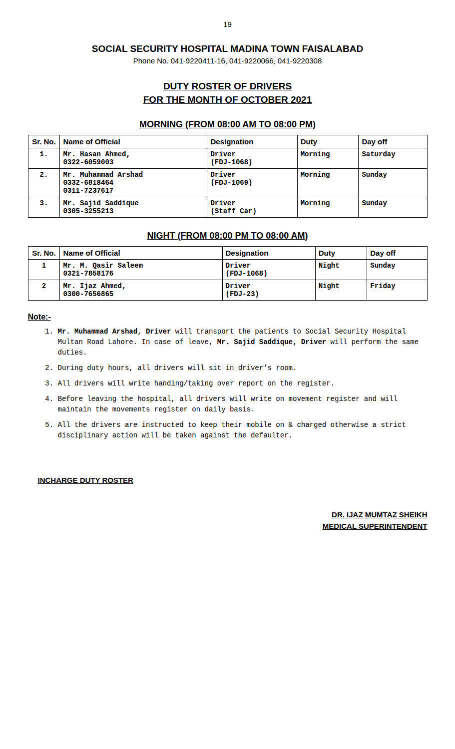19
SOCIAL SECURITY HOSPITAL MADINA TOWN FAISALABAD
Phone No. 041-9220411-16, 041-9220066, 041-9220308
DUTY ROSTER OF DRIVERS
FOR THE MONTH OF OCTOBER 2021
MORNING (FROM 08:00 AM TO 08:00 PM)
| Sr. No. | Name of Official | Designation | Duty | Day off |
| --- | --- | --- | --- | --- |
| 1. | Mr. Hasan Ahmed, 0322-6059003 | Driver (FDJ-1068) | Morning | Saturday |
| 2. | Mr. Muhammad Arshad 0332-6818464 0311-7237617 | Driver (FDJ-1069) | Morning | Sunday |
| 3. | Mr. Sajid Saddique 0305-3255213 | Driver (Staff Car) | Morning | Sunday |
NIGHT (FROM 08:00 PM TO 08:00 AM)
| Sr. No. | Name of Official | Designation | Duty | Day off |
| --- | --- | --- | --- | --- |
| 1 | Mr. M. Qasir Saleem 0321-7858176 | Driver (FDJ-1068) | Night | Sunday |
| 2 | Mr. Ijaz Ahmed, 0300-7656865 | Driver (FDJ-23) | Night | Friday |
Note:-
Mr. Muhammad Arshad, Driver will transport the patients to Social Security Hospital Multan Road Lahore. In case of leave, Mr. Sajid Saddique, Driver will perform the same duties.
During duty hours, all drivers will sit in driver's room.
All drivers will write handing/taking over report on the register.
Before leaving the hospital, all drivers will write on movement register and will maintain the movements register on daily basis.
All the drivers are instructed to keep their mobile on & charged otherwise a strict disciplinary action will be taken against the defaulter.
INCHARGE DUTY ROSTER
DR. IJAZ MUMTAZ SHEIKH
MEDICAL SUPERINTENDENT